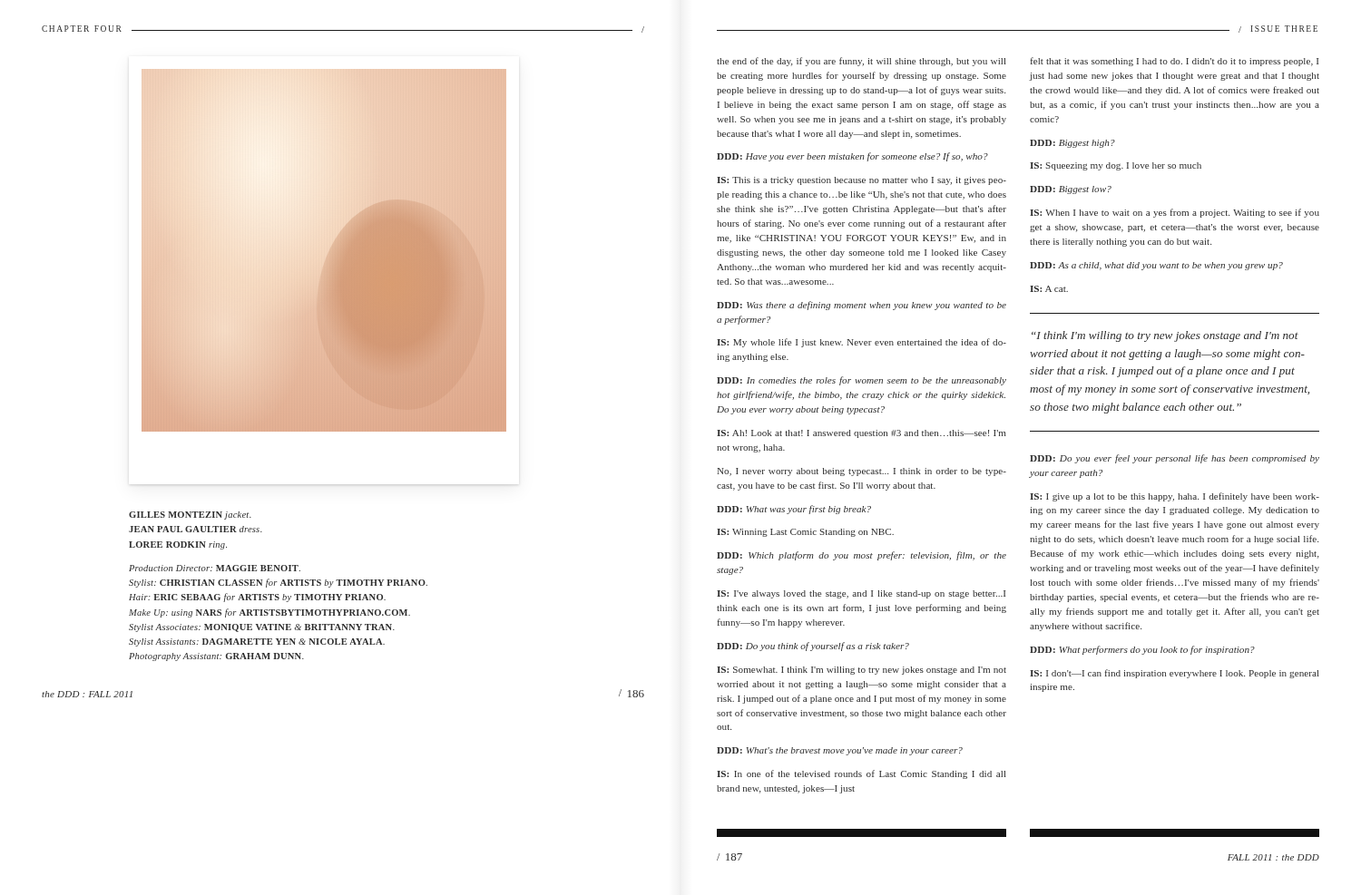Chapter Four /
Gilles Montezin jacket.
Jean Paul Gaultier dress.
Loree Rodkin ring.
Production Director: Maggie Benoit.
Stylist: Christian Classen for Artists by Timothy Priano.
Hair: Eric Sebaag for Artists by Timothy Priano.
Make Up: using Nars for Artistsbytimothypriano.com.
Stylist Associates: Monique Vatine & Brittanny Tran.
Stylist Assistants: Dagmarette Yen & Nicole Ayala.
Photography Assistant: Graham Dunn.
the DDD : FALL 2011 /186
/ Issue Three
the end of the day, if you are funny, it will shine through, but you will be creating more hurdles for yourself by dressing up onstage. Some people believe in dressing up to do stand-up—a lot of guys wear suits. I believe in being the exact same person I am on stage, off stage as well. So when you see me in jeans and a t-shirt on stage, it's probably because that's what I wore all day—and slept in, sometimes.
DDD: Have you ever been mistaken for someone else? If so, who?
IS: This is a tricky question because no matter who I say, it gives people reading this a chance to…be like “Uh, she's not that cute, who does she think she is?”…I've gotten Christina Applegate—but that's after hours of staring. No one's ever come running out of a restaurant after me, like “CHRISTINA! YOU FORGOT YOUR KEYS!” Ew, and in disgusting news, the other day someone told me I looked like Casey Anthony...the woman who murdered her kid and was recently acquitted. So that was...awesome...
DDD: Was there a defining moment when you knew you wanted to be a performer?
IS: My whole life I just knew. Never even entertained the idea of doing anything else.
DDD: In comedies the roles for women seem to be the unreasonably hot girlfriend/wife, the bimbo, the crazy chick or the quirky sidekick. Do you ever worry about being typecast?
IS: Ah! Look at that! I answered question #3 and then…this—see! I'm not wrong, haha.
No, I never worry about being typecast... I think in order to be typecast, you have to be cast first. So I'll worry about that.
DDD: What was your first big break?
IS: Winning Last Comic Standing on NBC.
DDD: Which platform do you most prefer: television, film, or the stage?
IS: I've always loved the stage, and I like stand-up on stage better...I think each one is its own art form, I just love performing and being funny—so I'm happy wherever.
DDD: Do you think of yourself as a risk taker?
IS: Somewhat. I think I'm willing to try new jokes onstage and I'm not worried about it not getting a laugh—so some might consider that a risk. I jumped out of a plane once and I put most of my money in some sort of conservative investment, so those two might balance each other out.
DDD: What's the bravest move you've made in your career?
IS: In one of the televised rounds of Last Comic Standing I did all brand new, untested, jokes—I just
felt that it was something I had to do. I didn't do it to impress people, I just had some new jokes that I thought were great and that I thought the crowd would like—and they did. A lot of comics were freaked out but, as a comic, if you can't trust your instincts then...how are you a comic?
DDD: Biggest high?
IS: Squeezing my dog. I love her so much
DDD: Biggest low?
IS: When I have to wait on a yes from a project. Waiting to see if you get a show, showcase, part, et cetera—that's the worst ever, because there is literally nothing you can do but wait.
DDD: As a child, what did you want to be when you grew up?
IS: A cat.
“I think I'm willing to try new jokes onstage and I'm not worried about it not getting a laugh—so some might consider that a risk. I jumped out of a plane once and I put most of my money in some sort of conservative investment, so those two might balance each other out.”
DDD: Do you ever feel your personal life has been compromised by your career path?
IS: I give up a lot to be this happy, haha. I definitely have been working on my career since the day I graduated college. My dedication to my career means for the last five years I have gone out almost every night to do sets, which doesn't leave much room for a huge social life. Because of my work ethic—which includes doing sets every night, working and or traveling most weeks out of the year—I have definitely lost touch with some older friends…I've missed many of my friends' birthday parties, special events, et cetera—but the friends who are really my friends support me and totally get it. After all, you can't get anywhere without sacrifice.
DDD: What performers do you look to for inspiration?
IS: I don't—I can find inspiration everywhere I look. People in general inspire me.
/187 FALL 2011 : the DDD